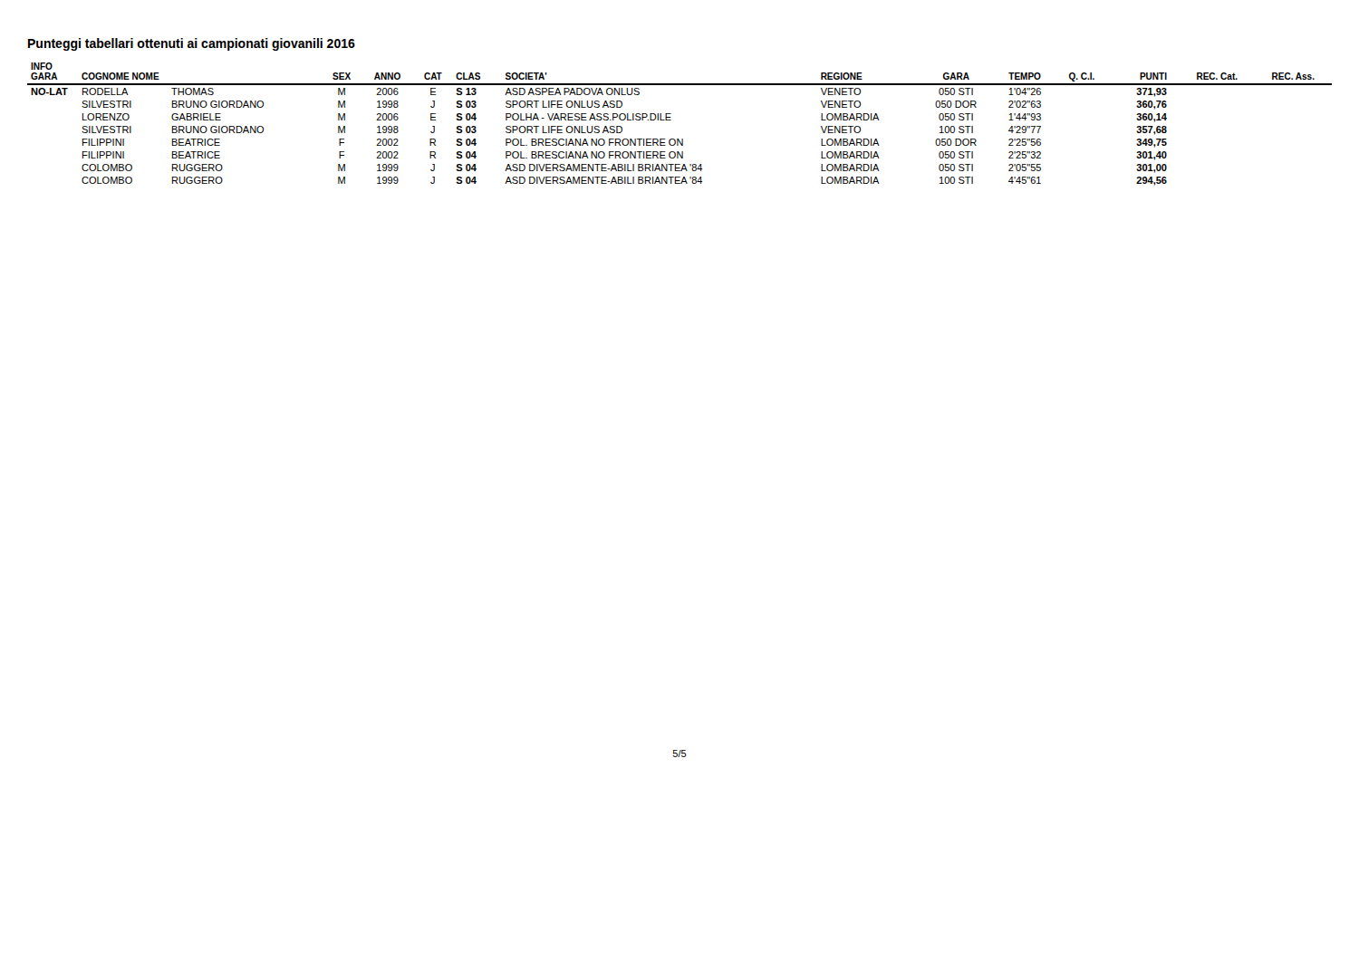Punteggi tabellari ottenuti ai campionati giovanili 2016
| INFO GARA | COGNOME NOME | SEX | ANNO | CAT | CLAS | SOCIETA' | REGIONE | GARA | TEMPO | Q. C.I. | PUNTI | REC. Cat. | REC. Ass. |
| --- | --- | --- | --- | --- | --- | --- | --- | --- | --- | --- | --- | --- | --- |
| NO-LAT | RODELLA | THOMAS | M | 2006 | E | S 13 | ASD ASPEA PADOVA ONLUS | VENETO | 050 STI | 1'04"26 | | 371,93 | | |
| | SILVESTRI | BRUNO GIORDANO | M | 1998 | J | S 03 | SPORT LIFE ONLUS ASD | VENETO | 050 DOR | 2'02"63 | | 360,76 | | |
| | LORENZO | GABRIELE | M | 2006 | E | S 04 | POLHA - VARESE ASS.POLISP.DILE | LOMBARDIA | 050 STI | 1'44"93 | | 360,14 | | |
| | SILVESTRI | BRUNO GIORDANO | M | 1998 | J | S 03 | SPORT LIFE ONLUS ASD | VENETO | 100 STI | 4'29"77 | | 357,68 | | |
| | FILIPPINI | BEATRICE | F | 2002 | R | S 04 | POL. BRESCIANA NO FRONTIERE ON | LOMBARDIA | 050 DOR | 2'25"56 | | 349,75 | | |
| | FILIPPINI | BEATRICE | F | 2002 | R | S 04 | POL. BRESCIANA NO FRONTIERE ON | LOMBARDIA | 050 STI | 2'25"32 | | 301,40 | | |
| | COLOMBO | RUGGERO | M | 1999 | J | S 04 | ASD DIVERSAMENTE-ABILI BRIANTEA '84 | LOMBARDIA | 050 STI | 2'05"55 | | 301,00 | | |
| | COLOMBO | RUGGERO | M | 1999 | J | S 04 | ASD DIVERSAMENTE-ABILI BRIANTEA '84 | LOMBARDIA | 100 STI | 4'45"61 | | 294,56 | | |
5/5